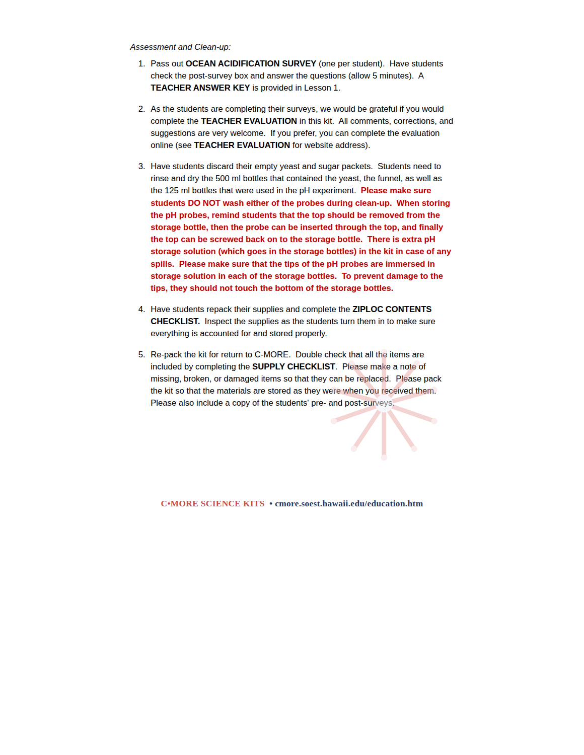Assessment and Clean-up:
Pass out OCEAN ACIDIFICATION SURVEY (one per student). Have students check the post-survey box and answer the questions (allow 5 minutes). A TEACHER ANSWER KEY is provided in Lesson 1.
As the students are completing their surveys, we would be grateful if you would complete the TEACHER EVALUATION in this kit. All comments, corrections, and suggestions are very welcome. If you prefer, you can complete the evaluation online (see TEACHER EVALUATION for website address).
Have students discard their empty yeast and sugar packets. Students need to rinse and dry the 500 ml bottles that contained the yeast, the funnel, as well as the 125 ml bottles that were used in the pH experiment. Please make sure students DO NOT wash either of the probes during clean-up. When storing the pH probes, remind students that the top should be removed from the storage bottle, then the probe can be inserted through the top, and finally the top can be screwed back on to the storage bottle. There is extra pH storage solution (which goes in the storage bottles) in the kit in case of any spills. Please make sure that the tips of the pH probes are immersed in storage solution in each of the storage bottles. To prevent damage to the tips, they should not touch the bottom of the storage bottles.
Have students repack their supplies and complete the ZIPLOC CONTENTS CHECKLIST. Inspect the supplies as the students turn them in to make sure everything is accounted for and stored properly.
Re-pack the kit for return to C-MORE. Double check that all the items are included by completing the SUPPLY CHECKLIST. Please make a note of missing, broken, or damaged items so that they can be replaced. Please pack the kit so that the materials are stored as they were when you received them. Please also include a copy of the students' pre- and post-surveys.
C•MORE SCIENCE KITS • cmore.soest.hawaii.edu/education.htm